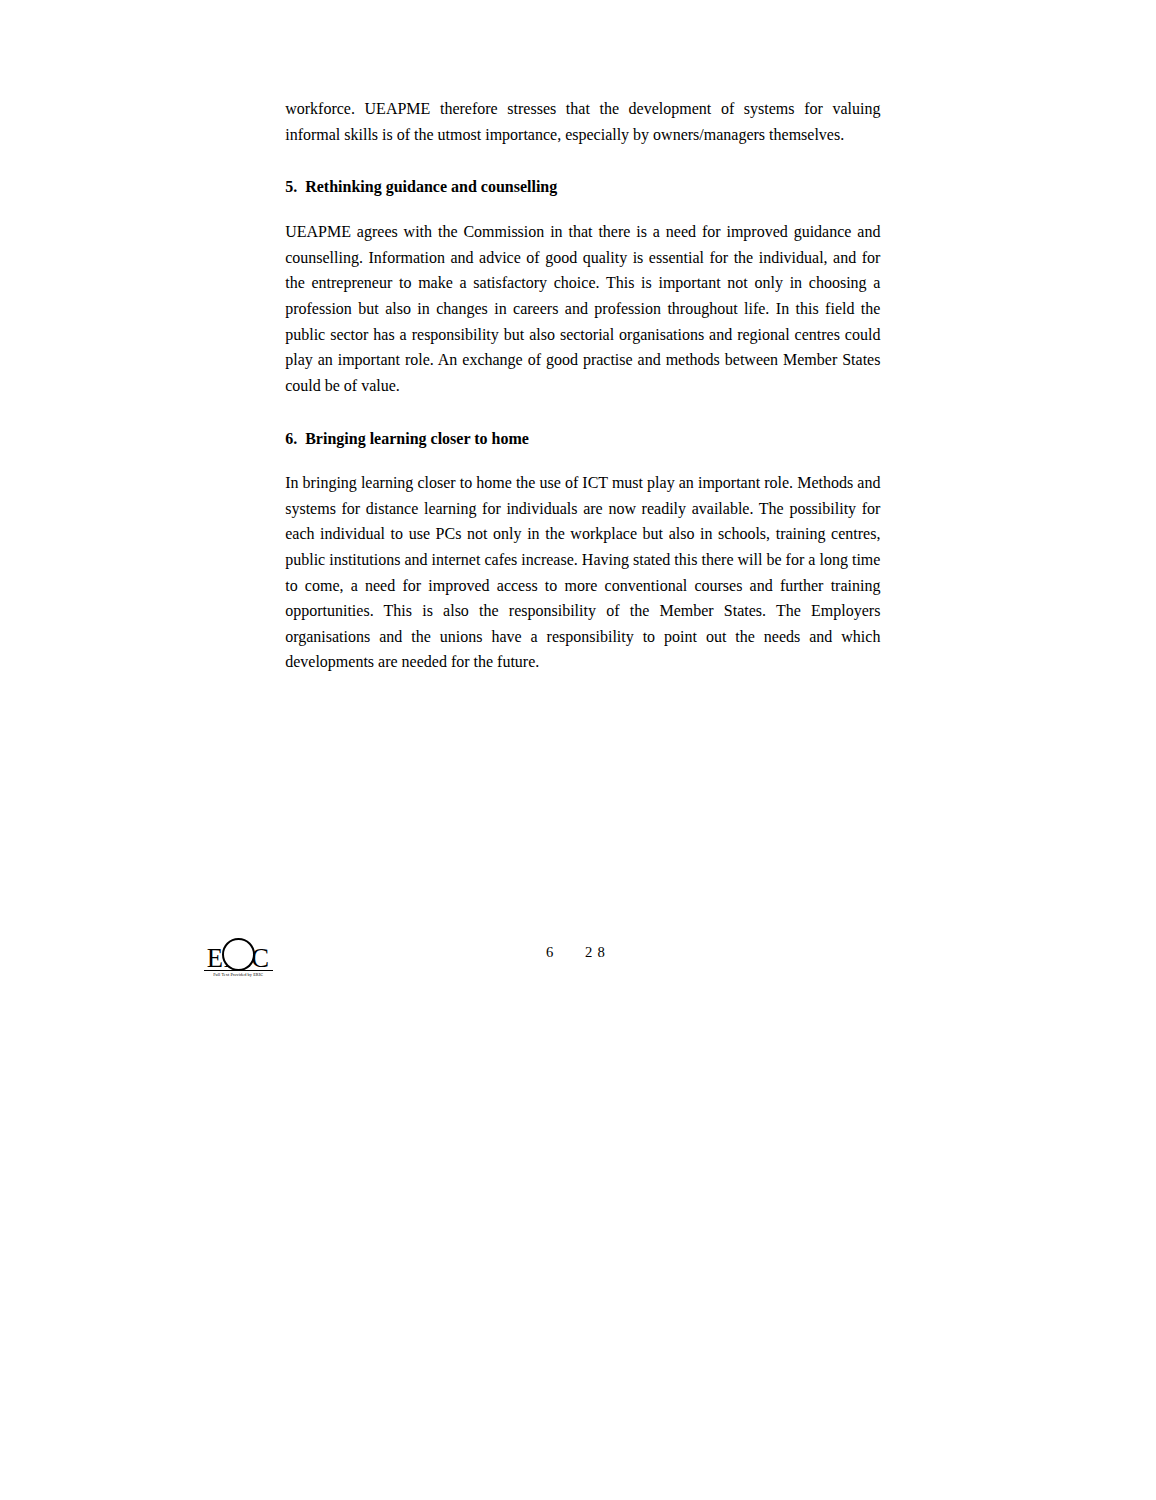workforce. UEAPME therefore stresses that the development of systems for valuing informal skills is of the utmost importance, especially by owners/managers themselves.
5. Rethinking guidance and counselling
UEAPME agrees with the Commission in that there is a need for improved guidance and counselling. Information and advice of good quality is essential for the individual, and for the entrepreneur to make a satisfactory choice. This is important not only in choosing a profession but also in changes in careers and profession throughout life. In this field the public sector has a responsibility but also sectorial organisations and regional centres could play an important role. An exchange of good practise and methods between Member States could be of value.
6. Bringing learning closer to home
In bringing learning closer to home the use of ICT must play an important role. Methods and systems for distance learning for individuals are now readily available. The possibility for each individual to use PCs not only in the workplace but also in schools, training centres, public institutions and internet cafes increase. Having stated this there will be for a long time to come, a need for improved access to more conventional courses and further training opportunities. This is also the responsibility of the Member States. The Employers organisations and the unions have a responsibility to point out the needs and which developments are needed for the future.
ERIC
Full Text Provided by ERIC
6 28